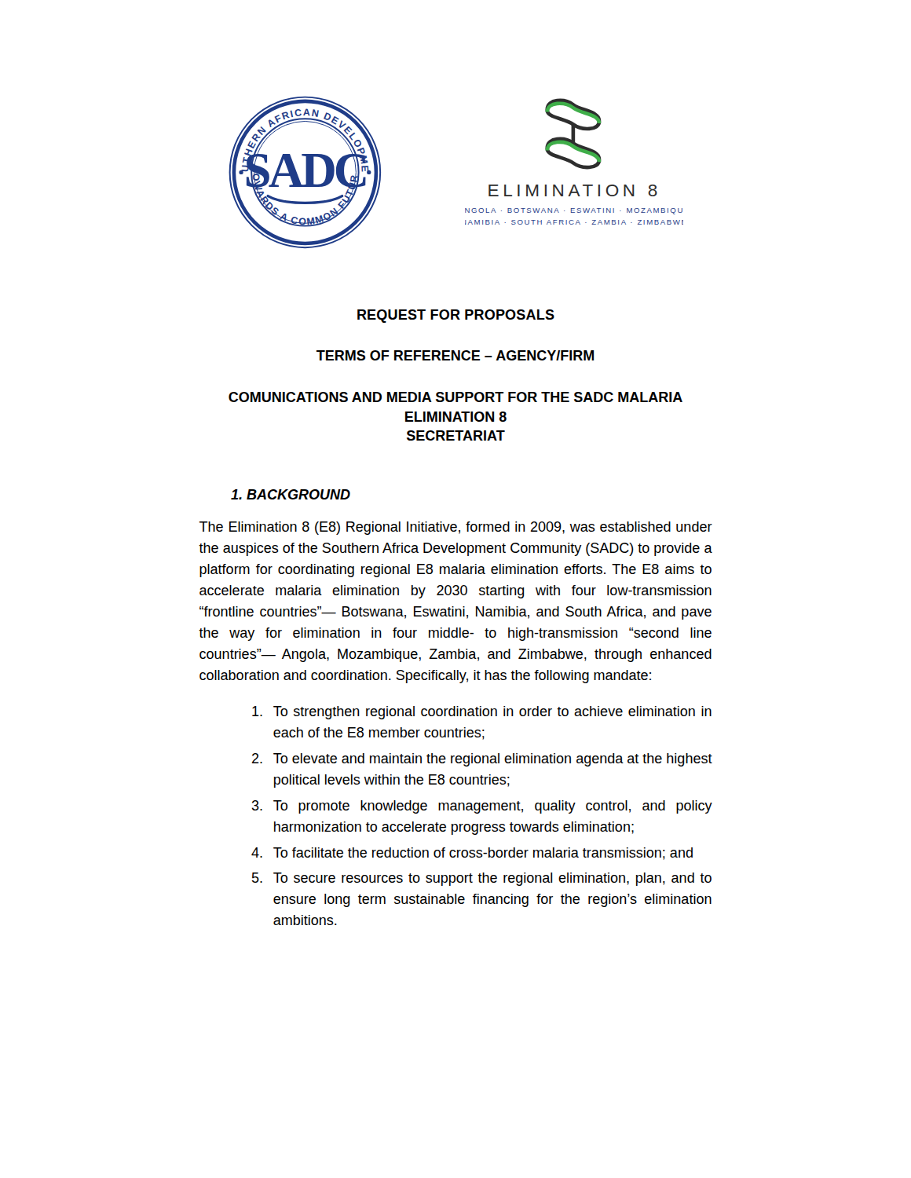SOUTHERN AFRICAN DEVELOPMENT TOWARDS A COMMON FUTURE SADC
ELIMINATION 8 ANGOLA · BOTSWANA · ESWATINI · MOZAMBIQUE NAMIBIA · SOUTH AFRICA · ZAMBIA · ZIMBABWE
REQUEST FOR PROPOSALS
TERMS OF REFERENCE – AGENCY/FIRM
COMUNICATIONS AND MEDIA SUPPORT FOR THE SADC MALARIA ELIMINATION 8
SECRETARIAT
1. BACKGROUND
The Elimination 8 (E8) Regional Initiative, formed in 2009, was established under the auspices of the Southern Africa Development Community (SADC) to provide a platform for coordinating regional E8 malaria elimination efforts. The E8 aims to accelerate malaria elimination by 2030 starting with four low-transmission “frontline countries”— Botswana, Eswatini, Namibia, and South Africa, and pave the way for elimination in four middle- to high-transmission “second line countries”— Angola, Mozambique, Zambia, and Zimbabwe, through enhanced collaboration and coordination. Specifically, it has the following mandate:
To strengthen regional coordination in order to achieve elimination in each of the E8 member countries;
To elevate and maintain the regional elimination agenda at the highest political levels within the E8 countries;
To promote knowledge management, quality control, and policy harmonization to accelerate progress towards elimination;
To facilitate the reduction of cross-border malaria transmission; and
To secure resources to support the regional elimination, plan, and to ensure long term sustainable financing for the region’s elimination ambitions.